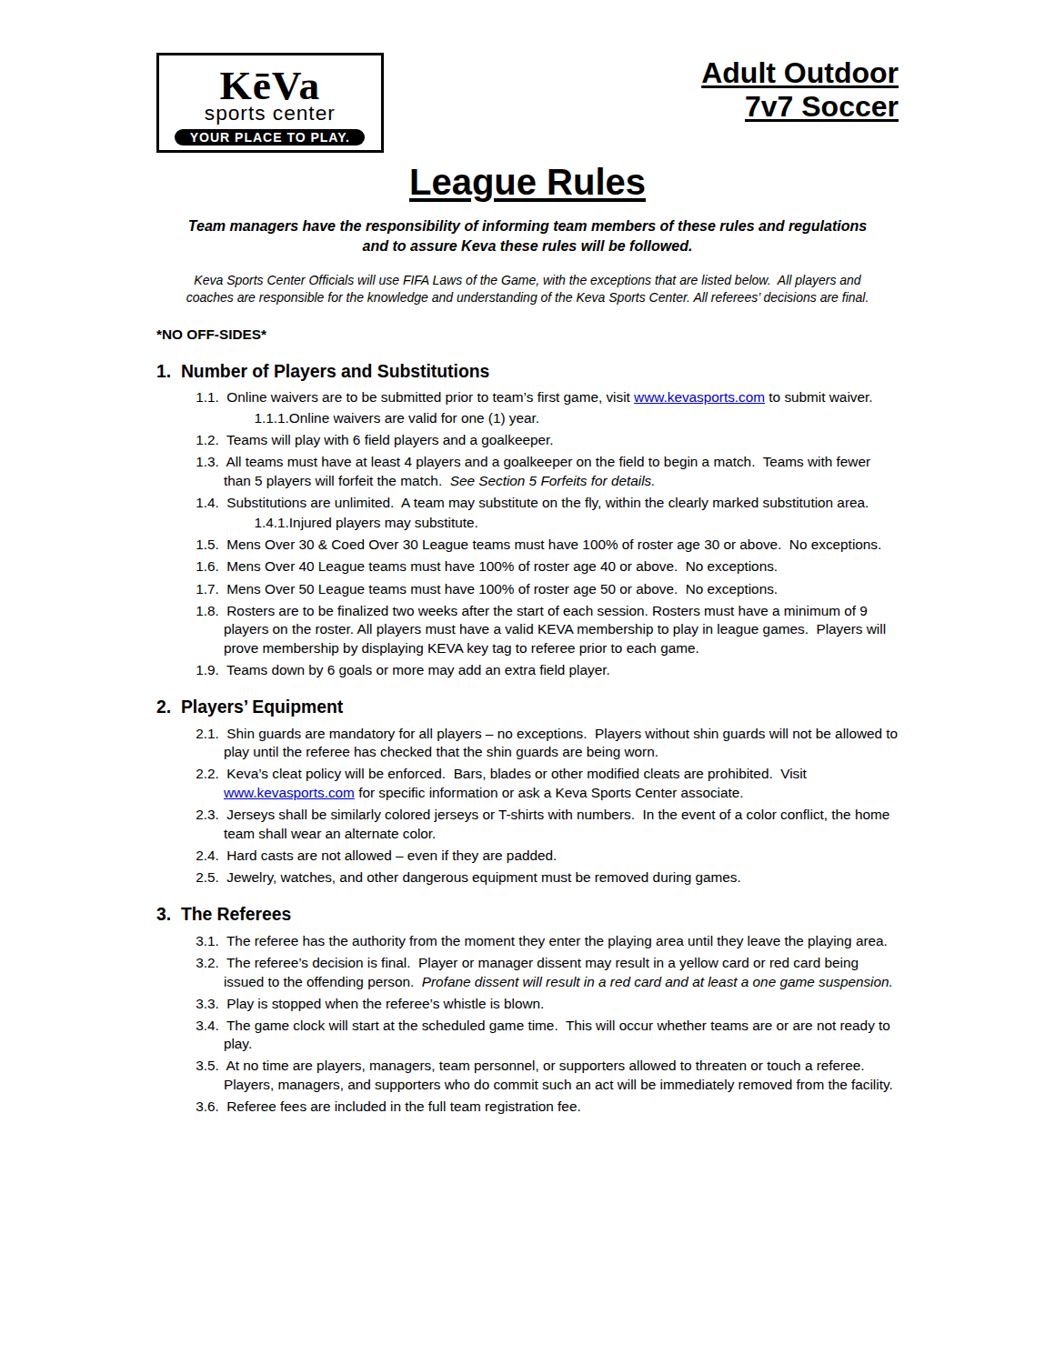KēVa
sports center
YOUR PLACE TO PLAY.
Adult Outdoor
7v7 Soccer
League Rules
Team managers have the responsibility of informing team members of these rules and regulations and to assure Keva these rules will be followed.
Keva Sports Center Officials will use FIFA Laws of the Game, with the exceptions that are listed below. All players and coaches are responsible for the knowledge and understanding of the Keva Sports Center. All referees’ decisions are final.
*NO OFF-SIDES*
Number of Players and Substitutions
1.1. Online waivers are to be submitted prior to team’s first game, visit www.kevasports.com to submit waiver.
1.1.1. Online waivers are valid for one (1) year.
1.2. Teams will play with 6 field players and a goalkeeper.
1.3. All teams must have at least 4 players and a goalkeeper on the field to begin a match. Teams with fewer than 5 players will forfeit the match. See Section 5 Forfeits for details.
1.4. Substitutions are unlimited. A team may substitute on the fly, within the clearly marked substitution area.
1.4.1. Injured players may substitute.
1.5. Mens Over 30 & Coed Over 30 League teams must have 100% of roster age 30 or above. No exceptions.
1.6. Mens Over 40 League teams must have 100% of roster age 40 or above. No exceptions.
1.7. Mens Over 50 League teams must have 100% of roster age 50 or above. No exceptions.
1.8. Rosters are to be finalized two weeks after the start of each session. Rosters must have a minimum of 9 players on the roster. All players must have a valid KEVA membership to play in league games. Players will prove membership by displaying KEVA key tag to referee prior to each game.
1.9. Teams down by 6 goals or more may add an extra field player.
Players’ Equipment
2.1. Shin guards are mandatory for all players – no exceptions. Players without shin guards will not be allowed to play until the referee has checked that the shin guards are being worn.
2.2. Keva’s cleat policy will be enforced. Bars, blades or other modified cleats are prohibited. Visit www.kevasports.com for specific information or ask a Keva Sports Center associate.
2.3. Jerseys shall be similarly colored jerseys or T-shirts with numbers. In the event of a color conflict, the home team shall wear an alternate color.
2.4. Hard casts are not allowed – even if they are padded.
2.5. Jewelry, watches, and other dangerous equipment must be removed during games.
The Referees
3.1. The referee has the authority from the moment they enter the playing area until they leave the playing area.
3.2. The referee’s decision is final. Player or manager dissent may result in a yellow card or red card being issued to the offending person. Profane dissent will result in a red card and at least a one game suspension.
3.3. Play is stopped when the referee’s whistle is blown.
3.4. The game clock will start at the scheduled game time. This will occur whether teams are or are not ready to play.
3.5. At no time are players, managers, team personnel, or supporters allowed to threaten or touch a referee. Players, managers, and supporters who do commit such an act will be immediately removed from the facility.
3.6. Referee fees are included in the full team registration fee.